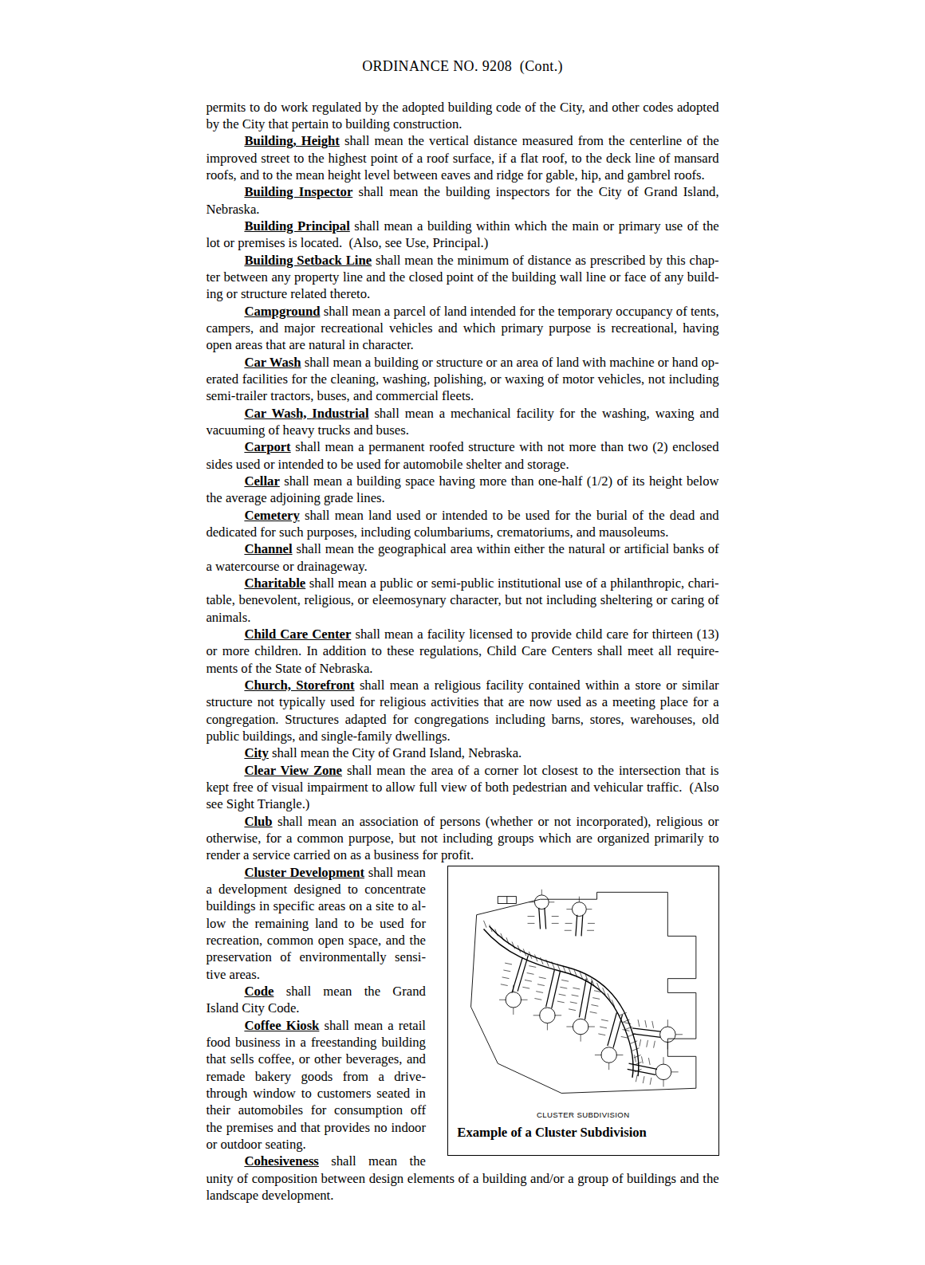ORDINANCE NO. 9208 (Cont.)
permits to do work regulated by the adopted building code of the City, and other codes adopted by the City that pertain to building construction.
Building, Height shall mean the vertical distance measured from the centerline of the improved street to the highest point of a roof surface, if a flat roof, to the deck line of mansard roofs, and to the mean height level between eaves and ridge for gable, hip, and gambrel roofs.
Building Inspector shall mean the building inspectors for the City of Grand Island, Nebraska.
Building Principal shall mean a building within which the main or primary use of the lot or premises is located. (Also, see Use, Principal.)
Building Setback Line shall mean the minimum of distance as prescribed by this chapter between any property line and the closed point of the building wall line or face of any building or structure related thereto.
Campground shall mean a parcel of land intended for the temporary occupancy of tents, campers, and major recreational vehicles and which primary purpose is recreational, having open areas that are natural in character.
Car Wash shall mean a building or structure or an area of land with machine or hand operated facilities for the cleaning, washing, polishing, or waxing of motor vehicles, not including semi-trailer tractors, buses, and commercial fleets.
Car Wash, Industrial shall mean a mechanical facility for the washing, waxing and vacuuming of heavy trucks and buses.
Carport shall mean a permanent roofed structure with not more than two (2) enclosed sides used or intended to be used for automobile shelter and storage.
Cellar shall mean a building space having more than one-half (1/2) of its height below the average adjoining grade lines.
Cemetery shall mean land used or intended to be used for the burial of the dead and dedicated for such purposes, including columbariums, crematoriums, and mausoleums.
Channel shall mean the geographical area within either the natural or artificial banks of a watercourse or drainageway.
Charitable shall mean a public or semi-public institutional use of a philanthropic, charitable, benevolent, religious, or eleemosynary character, but not including sheltering or caring of animals.
Child Care Center shall mean a facility licensed to provide child care for thirteen (13) or more children. In addition to these regulations, Child Care Centers shall meet all requirements of the State of Nebraska.
Church, Storefront shall mean a religious facility contained within a store or similar structure not typically used for religious activities that are now used as a meeting place for a congregation. Structures adapted for congregations including barns, stores, warehouses, old public buildings, and single-family dwellings.
City shall mean the City of Grand Island, Nebraska.
Clear View Zone shall mean the area of a corner lot closest to the intersection that is kept free of visual impairment to allow full view of both pedestrian and vehicular traffic. (Also see Sight Triangle.)
Club shall mean an association of persons (whether or not incorporated), religious or otherwise, for a common purpose, but not including groups which are organized primarily to render a service carried on as a business for profit.
CLUSTER SUBDIVISION
Example of a Cluster Subdivision
Cluster Development shall mean a development designed to concentrate buildings in specific areas on a site to allow the remaining land to be used for recreation, common open space, and the preservation of environmentally sensitive areas.
Code shall mean the Grand Island City Code.
Coffee Kiosk shall mean a retail food business in a freestanding building that sells coffee, or other beverages, and remade bakery goods from a drive-through window to customers seated in their automobiles for consumption off the premises and that provides no indoor or outdoor seating.
Cohesiveness shall mean the unity of composition between design elements of a building and/or a group of buildings and the landscape development.